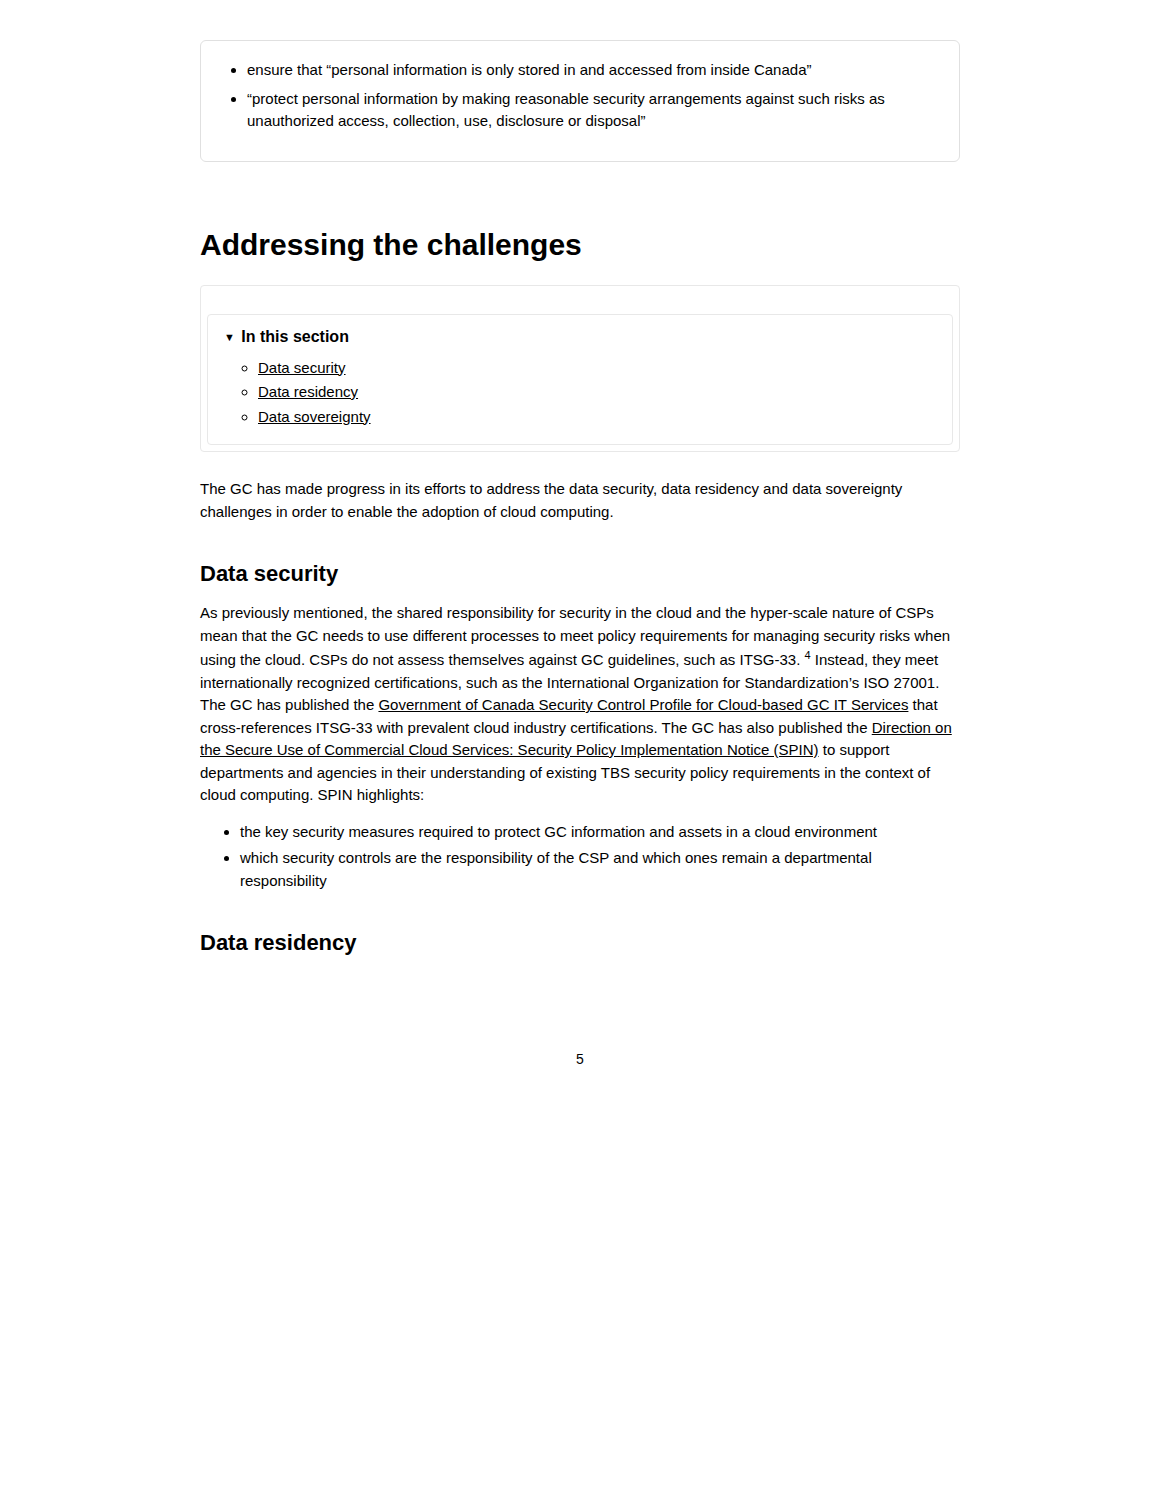ensure that “personal information is only stored in and accessed from inside Canada”
“protect personal information by making reasonable security arrangements against such risks as unauthorized access, collection, use, disclosure or disposal”
Addressing the challenges
▼ In this section
Data security
Data residency
Data sovereignty
The GC has made progress in its efforts to address the data security, data residency and data sovereignty challenges in order to enable the adoption of cloud computing.
Data security
As previously mentioned, the shared responsibility for security in the cloud and the hyper-scale nature of CSPs mean that the GC needs to use different processes to meet policy requirements for managing security risks when using the cloud. CSPs do not assess themselves against GC guidelines, such as ITSG-33. 4 Instead, they meet internationally recognized certifications, such as the International Organization for Standardization’s ISO 27001. The GC has published the Government of Canada Security Control Profile for Cloud-based GC IT Services that cross-references ITSG-33 with prevalent cloud industry certifications. The GC has also published the Direction on the Secure Use of Commercial Cloud Services: Security Policy Implementation Notice (SPIN) to support departments and agencies in their understanding of existing TBS security policy requirements in the context of cloud computing. SPIN highlights:
the key security measures required to protect GC information and assets in a cloud environment
which security controls are the responsibility of the CSP and which ones remain a departmental responsibility
Data residency
5